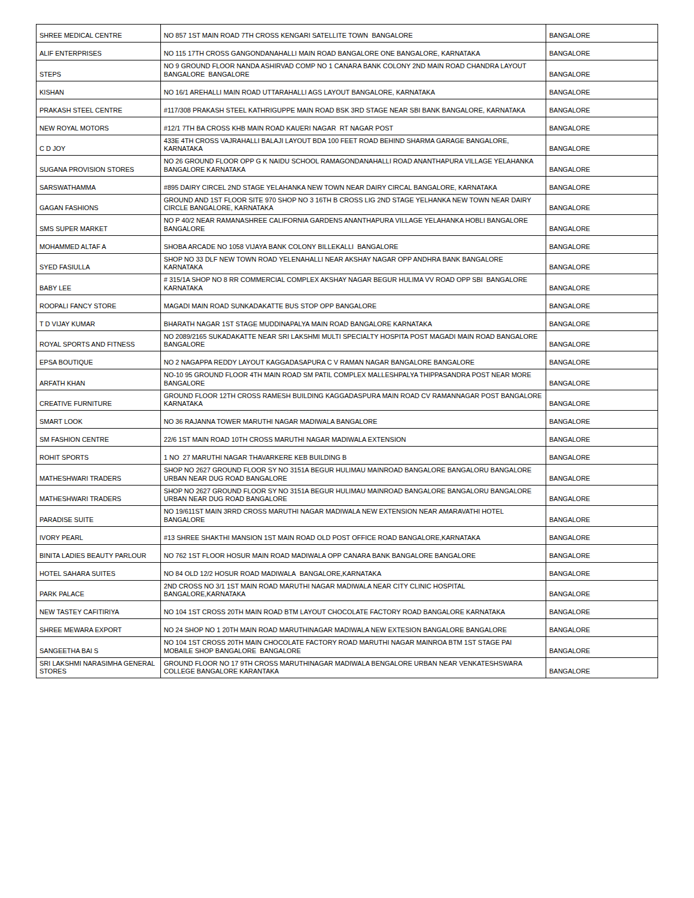| SHREE MEDICAL CENTRE | NO 857 1ST MAIN ROAD 7TH CROSS KENGARI SATELLITE TOWN BANGALORE | BANGALORE |
| ALIF ENTERPRISES | NO 115 17TH CROSS GANGONDANAHALLI MAIN ROAD BANGALORE ONE BANGALORE, KARNATAKA | BANGALORE |
| STEPS | NO 9 GROUND FLOOR NANDA ASHIRVAD COMP NO 1 CANARA BANK COLONY 2ND MAIN ROAD CHANDRA LAYOUT BANGALORE BANGALORE | BANGALORE |
| KISHAN | NO 16/1 AREHALLI MAIN ROAD UTTARAHALLI AGS LAYOUT BANGALORE, KARNATAKA | BANGALORE |
| PRAKASH STEEL CENTRE | #117/308 PRAKASH STEEL KATHRIGUPPE MAIN ROAD BSK 3RD STAGE NEAR SBI BANK BANGALORE, KARNATAKA | BANGALORE |
| NEW ROYAL MOTORS | #12/1 7TH BA CROSS KHB MAIN ROAD KAUERI NAGAR RT NAGAR POST | BANGALORE |
| C D JOY | 433E 4TH CROSS VAJRAHALLI BALAJI LAYOUT BDA 100 FEET ROAD BEHIND SHARMA GARAGE BANGALORE, KARNATAKA | BANGALORE |
| SUGANA PROVISION STORES | NO 26 GROUND FLOOR OPP G K NAIDU SCHOOL RAMAGONDANAHALLI ROAD ANANTHAPURA VILLAGE YELAHANKA BANGALORE KARNATAKA | BANGALORE |
| SARSWATHAMMA | #895 DAIRY CIRCEL 2ND STAGE YELAHANKA NEW TOWN NEAR DAIRY CIRCAL BANGALORE, KARNATAKA | BANGALORE |
| GAGAN FASHIONS | GROUND AND 1ST FLOOR SITE 970 SHOP NO 3 16TH B CROSS LIG 2ND STAGE YELHANKA NEW TOWN NEAR DAIRY CIRCLE BANGALORE, KARNATAKA | BANGALORE |
| SMS SUPER MARKET | NO P 40/2 NEAR RAMANASHREE CALIFORNIA GARDENS ANANTHAPURA VILLAGE YELAHANKA HOBLI BANGALORE BANGALORE | BANGALORE |
| MOHAMMED ALTAF A | SHOBA ARCADE NO 1058 VIJAYA BANK COLONY BILLEKALLI BANGALORE | BANGALORE |
| SYED FASIULLA | SHOP NO 33 DLF NEW TOWN ROAD YELENAHALLI NEAR AKSHAY NAGAR OPP ANDHRA BANK BANGALORE KARNATAKA | BANGALORE |
| BABY LEE | # 315/1A SHOP NO 8 RR COMMERCIAL COMPLEX AKSHAY NAGAR BEGUR HULIMA VV ROAD OPP SBI BANGALORE KARNATAKA | BANGALORE |
| ROOPALI FANCY STORE | MAGADI MAIN ROAD SUNKADAKATTE BUS STOP OPP BANGALORE | BANGALORE |
| T D VIJAY KUMAR | BHARATH NAGAR 1ST STAGE MUDDINAPALYA MAIN ROAD BANGALORE KARNATAKA | BANGALORE |
| ROYAL SPORTS AND FITNESS | NO 2089/2165 SUKADAKATTE NEAR SRI LAKSHMI MULTI SPECIALTY HOSPITA POST MAGADI MAIN ROAD BANGALORE BANGALORE | BANGALORE |
| EPSA BOUTIQUE | NO 2 NAGAPPA REDDY LAYOUT KAGGADASAPURA C V RAMAN NAGAR BANGALORE BANGALORE | BANGALORE |
| ARFATH KHAN | NO-10 95 GROUND FLOOR 4TH MAIN ROAD SM PATIL COMPLEX MALLESHPALYA THIPPASANDRA POST NEAR MORE BANGALORE | BANGALORE |
| CREATIVE FURNITURE | GROUND FLOOR 12TH CROSS RAMESH BUILDING KAGGADASPURA MAIN ROAD CV RAMANNAGAR POST BANGALORE KARNATAKA | BANGALORE |
| SMART LOOK | NO 36 RAJANNA TOWER MARUTHI NAGAR MADIWALA BANGALORE | BANGALORE |
| SM FASHION CENTRE | 22/6 1ST MAIN ROAD 10TH CROSS MARUTHI NAGAR MADIWALA EXTENSION | BANGALORE |
| ROHIT SPORTS | 1 NO 27 MARUTHI NAGAR THAVARKERE KEB BUILDING B | BANGALORE |
| MATHESHWARI TRADERS | SHOP NO 2627 GROUND FLOOR SY NO 3151A BEGUR HULIMAU MAINROAD BANGALORE BANGALORU BANGALORE URBAN NEAR DUG ROAD BANGALORE | BANGALORE |
| MATHESHWARI TRADERS | SHOP NO 2627 GROUND FLOOR SY NO 3151A BEGUR HULIMAU MAINROAD BANGALORE BANGALORU BANGALORE URBAN NEAR DUG ROAD BANGALORE | BANGALORE |
| PARADISE SUITE | NO 19/611ST MAIN 3RRD CROSS MARUTHI NAGAR MADIWALA NEW EXTENSION NEAR AMARAVATHI HOTEL BANGALORE | BANGALORE |
| IVORY PEARL | #13 SHREE SHAKTHI MANSION 1ST MAIN ROAD OLD POST OFFICE ROAD BANGALORE,KARNATAKA | BANGALORE |
| BINITA LADIES BEAUTY PARLOUR | NO 762 1ST FLOOR HOSUR MAIN ROAD MADIWALA OPP CANARA BANK BANGALORE BANGALORE | BANGALORE |
| HOTEL SAHARA SUITES | NO 84 OLD 12/2 HOSUR ROAD MADIWALA BANGALORE,KARNATAKA | BANGALORE |
| PARK PALACE | 2ND CROSS NO 3/1 1ST MAIN ROAD MARUTHI NAGAR MADIWALA NEAR CITY CLINIC HOSPITAL BANGALORE,KARNATAKA | BANGALORE |
| NEW TASTEY CAFITIRIYA | NO 104 1ST CROSS 20TH MAIN ROAD BTM LAYOUT CHOCOLATE FACTORY ROAD BANGALORE KARNATAKA | BANGALORE |
| SHREE MEWARA EXPORT | NO 24 SHOP NO 1 20TH MAIN ROAD MARUTHINAGAR MADIWALA NEW EXTESION BANGALORE BANGALORE | BANGALORE |
| SANGEETHA BAI S | NO 104 1ST CROSS 20TH MAIN CHOCOLATE FACTORY ROAD MARUTHI NAGAR MAINROA BTM 1ST STAGE PAI MOBAILE SHOP BANGALORE BANGALORE | BANGALORE |
| SRI LAKSHMI NARASIMHA GENERAL STORES | GROUND FLOOR NO 17 9TH CROSS MARUTHINAGAR MADIWALA BENGALORE URBAN NEAR VENKATESHSWARA COLLEGE BANGALORE KARANTAKA | BANGALORE |